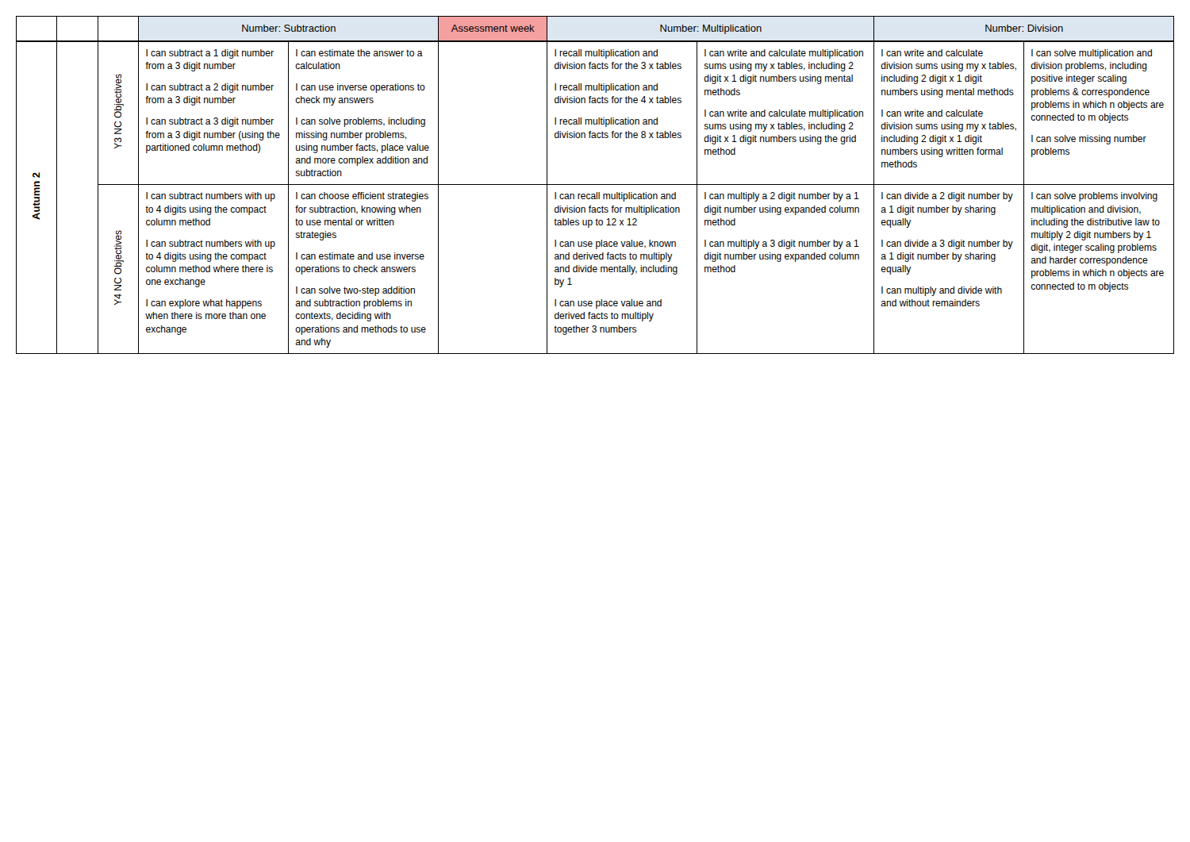| | | | Number: Subtraction | Assessment week | Number: Multiplication | Number: Division |
| Autumn 2 | | Y3 NC Objectives | I can subtract a 1 digit number from a 3 digit number I can subtract a 2 digit number from a 3 digit number I can subtract a 3 digit number from a 3 digit number (using the partitioned column method) | I can estimate the answer to a calculation I can use inverse operations to check my answers I can solve problems, including missing number problems, using number facts, place value and more complex addition and subtraction | | I recall multiplication and division facts for the 3 x tables I recall multiplication and division facts for the 4 x tables I recall multiplication and division facts for the 8 x tables | I can write and calculate multiplication sums using my x tables, including 2 digit x 1 digit numbers using mental methods I can write and calculate multiplication sums using my x tables, including 2 digit x 1 digit numbers using the grid method | I can write and calculate division sums using my x tables, including 2 digit x 1 digit numbers using mental methods I can write and calculate division sums using my x tables, including 2 digit x 1 digit numbers using written formal methods | I can solve multiplication and division problems, including positive integer scaling problems & correspondence problems in which n objects are connected to m objects I can solve missing number problems |
| Y4 NC Objectives | I can subtract numbers with up to 4 digits using the compact column method I can subtract numbers with up to 4 digits using the compact column method where there is one exchange I can explore what happens when there is more than one exchange | I can choose efficient strategies for subtraction, knowing when to use mental or written strategies I can estimate and use inverse operations to check answers I can solve two-step addition and subtraction problems in contexts, deciding with operations and methods to use and why | | I can recall multiplication and division facts for multiplication tables up to 12 x 12 I can use place value, known and derived facts to multiply and divide mentally, including by 1 I can use place value and derived facts to multiply together 3 numbers | I can multiply a 2 digit number by a 1 digit number using expanded column method I can multiply a 3 digit number by a 1 digit number using expanded column method | I can divide a 2 digit number by a 1 digit number by sharing equally I can divide a 3 digit number by a 1 digit number by sharing equally I can multiply and divide with and without remainders | I can solve problems involving multiplication and division, including the distributive law to multiply 2 digit numbers by 1 digit, integer scaling problems and harder correspondence problems in which n objects are connected to m objects |